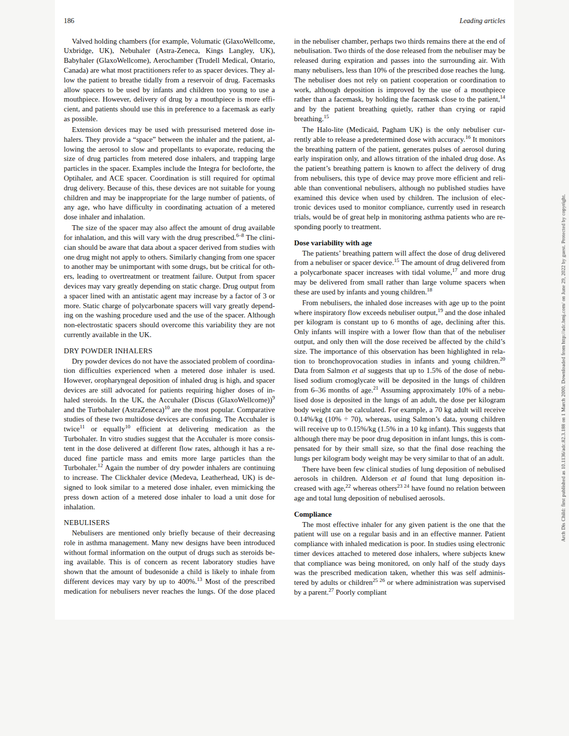186 Leading articles
Valved holding chambers (for example, Volumatic (GlaxoWellcome, Uxbridge, UK), Nebuhaler (Astra-Zeneca, Kings Langley, UK), Babyhaler (GlaxoWellcome), Aerochamber (Trudell Medical, Ontario, Canada) are what most practitioners refer to as spacer devices. They allow the patient to breathe tidally from a reservoir of drug. Facemasks allow spacers to be used by infants and children too young to use a mouthpiece. However, delivery of drug by a mouthpiece is more efficient, and patients should use this in preference to a facemask as early as possible.
Extension devices may be used with pressurised metered dose inhalers. They provide a “space” between the inhaler and the patient, allowing the aerosol to slow and propellants to evaporate, reducing the size of drug particles from metered dose inhalers, and trapping large particles in the spacer. Examples include the Integra for becloforte, the Optihaler, and ACE spacer. Coordination is still required for optimal drug delivery. Because of this, these devices are not suitable for young children and may be inappropriate for the large number of patients, of any age, who have difficulty in coordinating actuation of a metered dose inhaler and inhalation.
The size of the spacer may also affect the amount of drug available for inhalation, and this will vary with the drug prescribed.6–8 The clinician should be aware that data about a spacer derived from studies with one drug might not apply to others. Similarly changing from one spacer to another may be unimportant with some drugs, but be critical for others, leading to overtreatment or treatment failure. Output from spacer devices may vary greatly depending on static charge. Drug output from a spacer lined with an antistatic agent may increase by a factor of 3 or more. Static charge of polycarbonate spacers will vary greatly depending on the washing procedure used and the use of the spacer. Although non-electrostatic spacers should overcome this variability they are not currently available in the UK.
Dry powder inhalers
Dry powder devices do not have the associated problem of coordination difficulties experienced when a metered dose inhaler is used. However, oropharyngeal deposition of inhaled drug is high, and spacer devices are still advocated for patients requiring higher doses of inhaled steroids. In the UK, the Accuhaler (Discus (GlaxoWellcome))9 and the Turbohaler (AstraZeneca)10 are the most popular. Comparative studies of these two multidose devices are confusing. The Accuhaler is twice11 or equally10 efficient at delivering medication as the Turbohaler. In vitro studies suggest that the Accuhaler is more consistent in the dose delivered at different flow rates, although it has a reduced fine particle mass and emits more large particles than the Turbohaler.12 Again the number of dry powder inhalers are continuing to increase. The Clickhaler device (Medeva, Leatherhead, UK) is designed to look similar to a metered dose inhaler, even mimicking the press down action of a metered dose inhaler to load a unit dose for inhalation.
Nebulisers
Nebulisers are mentioned only briefly because of their decreasing role in asthma management. Many new designs have been introduced without formal information on the output of drugs such as steroids being available. This is of concern as recent laboratory studies have shown that the amount of budesonide a child is likely to inhale from different devices may vary by up to 400%.13 Most of the prescribed medication for nebulisers never reaches the lungs. Of the dose placed in the nebuliser chamber, perhaps two thirds remains there at the end of nebulisation. Two thirds of the dose released from the nebuliser may be released during expiration and passes into the surrounding air. With many nebulisers, less than 10% of the prescribed dose reaches the lung. The nebuliser does not rely on patient cooperation or coordination to work, although deposition is improved by the use of a mouthpiece rather than a facemask, by holding the facemask close to the patient,14 and by the patient breathing quietly, rather than crying or rapid breathing.15
The Halo-lite (Medicaid, Pagham UK) is the only nebuliser currently able to release a predetermined dose with accuracy.16 It monitors the breathing pattern of the patient, generates pulses of aerosol during early inspiration only, and allows titration of the inhaled drug dose. As the patient’s breathing pattern is known to affect the delivery of drug from nebulisers, this type of device may prove more efficient and reliable than conventional nebulisers, although no published studies have examined this device when used by children. The inclusion of electronic devices used to monitor compliance, currently used in research trials, would be of great help in monitoring asthma patients who are responding poorly to treatment.
Dose variability with age
The patients’ breathing pattern will affect the dose of drug delivered from a nebuliser or spacer device.15 The amount of drug delivered from a polycarbonate spacer increases with tidal volume,17 and more drug may be delivered from small rather than large volume spacers when these are used by infants and young children.18
From nebulisers, the inhaled dose increases with age up to the point where inspiratory flow exceeds nebuliser output,19 and the dose inhaled per kilogram is constant up to 6 months of age, declining after this. Only infants will inspire with a lower flow than that of the nebuliser output, and only then will the dose received be affected by the child’s size. The importance of this observation has been highlighted in relation to bronchoprovocation studies in infants and young children.20 Data from Salmon et al suggests that up to 1.5% of the dose of nebulised sodium cromoglycate will be deposited in the lungs of children from 6–36 months of age.21 Assuming approximately 10% of a nebulised dose is deposited in the lungs of an adult, the dose per kilogram body weight can be calculated. For example, a 70 kg adult will receive 0.14%/kg (10% ÷ 70), whereas, using Salmon’s data, young children will receive up to 0.15%/kg (1.5% in a 10 kg infant). This suggests that although there may be poor drug deposition in infant lungs, this is compensated for by their small size, so that the final dose reaching the lungs per kilogram body weight may be very similar to that of an adult.
There have been few clinical studies of lung deposition of nebulised aerosols in children. Alderson et al found that lung deposition increased with age,22 whereas others23 24 have found no relation between age and total lung deposition of nebulised aerosols.
Compliance
The most effective inhaler for any given patient is the one that the patient will use on a regular basis and in an effective manner. Patient compliance with inhaled medication is poor. In studies using electronic timer devices attached to metered dose inhalers, where subjects knew that compliance was being monitored, on only half of the study days was the prescribed medication taken, whether this was self administered by adults or children25 26 or where administration was supervised by a parent.27 Poorly compliant
Arch Dis Child: first published as 10.1136/adc.82.3.188 on 1 March 2000. Downloaded from http://adc.bmj.com/ on June 29, 2022 by guest. Protected by copyright.